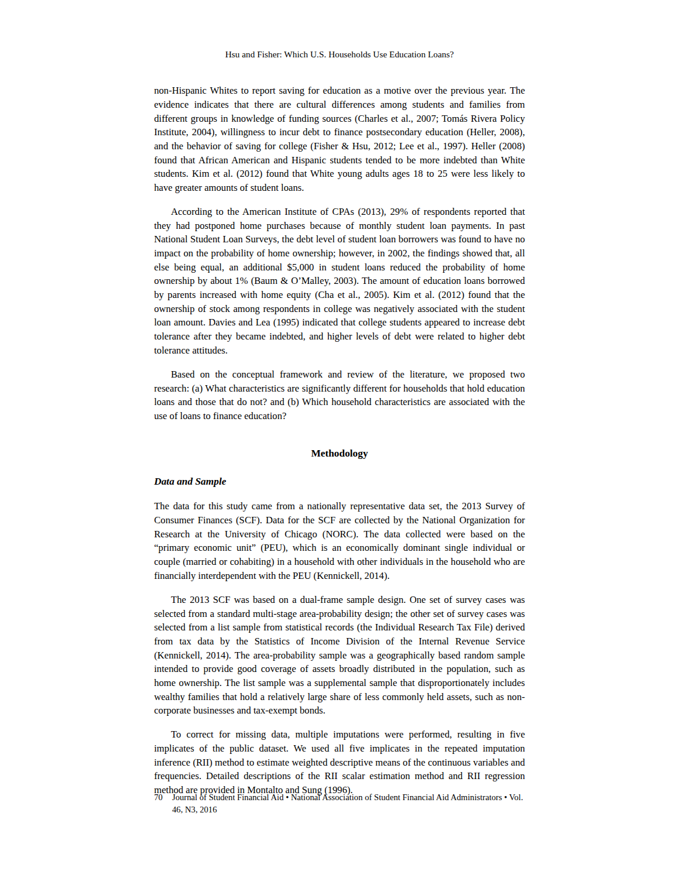Hsu and Fisher: Which U.S. Households Use Education Loans?
non-Hispanic Whites to report saving for education as a motive over the previous year. The evidence indicates that there are cultural differences among students and families from different groups in knowledge of funding sources (Charles et al., 2007; Tomás Rivera Policy Institute, 2004), willingness to incur debt to finance postsecondary education (Heller, 2008), and the behavior of saving for college (Fisher & Hsu, 2012; Lee et al., 1997). Heller (2008) found that African American and Hispanic students tended to be more indebted than White students. Kim et al. (2012) found that White young adults ages 18 to 25 were less likely to have greater amounts of student loans.
According to the American Institute of CPAs (2013), 29% of respondents reported that they had postponed home purchases because of monthly student loan payments. In past National Student Loan Surveys, the debt level of student loan borrowers was found to have no impact on the probability of home ownership; however, in 2002, the findings showed that, all else being equal, an additional $5,000 in student loans reduced the probability of home ownership by about 1% (Baum & O’Malley, 2003). The amount of education loans borrowed by parents increased with home equity (Cha et al., 2005). Kim et al. (2012) found that the ownership of stock among respondents in college was negatively associated with the student loan amount. Davies and Lea (1995) indicated that college students appeared to increase debt tolerance after they became indebted, and higher levels of debt were related to higher debt tolerance attitudes.
Based on the conceptual framework and review of the literature, we proposed two research: (a) What characteristics are significantly different for households that hold education loans and those that do not? and (b) Which household characteristics are associated with the use of loans to finance education?
Methodology
Data and Sample
The data for this study came from a nationally representative data set, the 2013 Survey of Consumer Finances (SCF). Data for the SCF are collected by the National Organization for Research at the University of Chicago (NORC). The data collected were based on the “primary economic unit” (PEU), which is an economically dominant single individual or couple (married or cohabiting) in a household with other individuals in the household who are financially interdependent with the PEU (Kennickell, 2014).
The 2013 SCF was based on a dual-frame sample design. One set of survey cases was selected from a standard multi-stage area-probability design; the other set of survey cases was selected from a list sample from statistical records (the Individual Research Tax File) derived from tax data by the Statistics of Income Division of the Internal Revenue Service (Kennickell, 2014). The area-probability sample was a geographically based random sample intended to provide good coverage of assets broadly distributed in the population, such as home ownership. The list sample was a supplemental sample that disproportionately includes wealthy families that hold a relatively large share of less commonly held assets, such as non-corporate businesses and tax-exempt bonds.
To correct for missing data, multiple imputations were performed, resulting in five implicates of the public dataset. We used all five implicates in the repeated imputation inference (RII) method to estimate weighted descriptive means of the continuous variables and frequencies. Detailed descriptions of the RII scalar estimation method and RII regression method are provided in Montalto and Sung (1996).
70 Journal of Student Financial Aid • National Association of Student Financial Aid Administrators • Vol. 46, N3, 2016